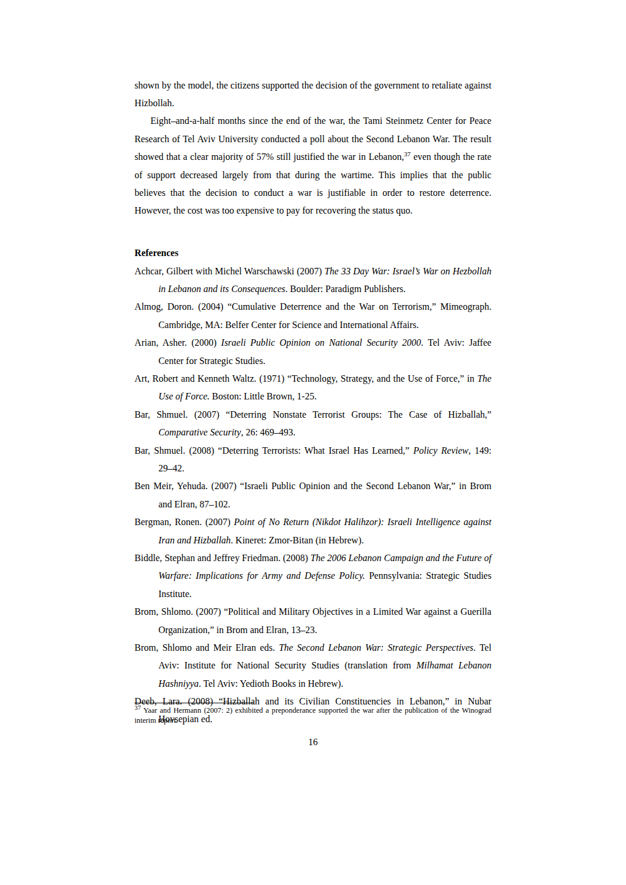shown by the model, the citizens supported the decision of the government to retaliate against Hizbollah.
Eight–and-a-half months since the end of the war, the Tami Steinmetz Center for Peace Research of Tel Aviv University conducted a poll about the Second Lebanon War. The result showed that a clear majority of 57% still justified the war in Lebanon,37 even though the rate of support decreased largely from that during the wartime. This implies that the public believes that the decision to conduct a war is justifiable in order to restore deterrence. However, the cost was too expensive to pay for recovering the status quo.
References
Achcar, Gilbert with Michel Warschawski (2007) The 33 Day War: Israel’s War on Hezbollah in Lebanon and its Consequences. Boulder: Paradigm Publishers.
Almog, Doron. (2004) “Cumulative Deterrence and the War on Terrorism,” Mimeograph. Cambridge, MA: Belfer Center for Science and International Affairs.
Arian, Asher. (2000) Israeli Public Opinion on National Security 2000. Tel Aviv: Jaffee Center for Strategic Studies.
Art, Robert and Kenneth Waltz. (1971) “Technology, Strategy, and the Use of Force,” in The Use of Force. Boston: Little Brown, 1-25.
Bar, Shmuel. (2007) “Deterring Nonstate Terrorist Groups: The Case of Hizballah,” Comparative Security, 26: 469–493.
Bar, Shmuel. (2008) “Deterring Terrorists: What Israel Has Learned,” Policy Review, 149: 29–42.
Ben Meir, Yehuda. (2007) “Israeli Public Opinion and the Second Lebanon War,” in Brom and Elran, 87–102.
Bergman, Ronen. (2007) Point of No Return (Nikdot Halihzor): Israeli Intelligence against Iran and Hizballah. Kineret: Zmor-Bitan (in Hebrew).
Biddle, Stephan and Jeffrey Friedman. (2008) The 2006 Lebanon Campaign and the Future of Warfare: Implications for Army and Defense Policy. Pennsylvania: Strategic Studies Institute.
Brom, Shlomo. (2007) “Political and Military Objectives in a Limited War against a Guerilla Organization,” in Brom and Elran, 13–23.
Brom, Shlomo and Meir Elran eds. The Second Lebanon War: Strategic Perspectives. Tel Aviv: Institute for National Security Studies (translation from Milhamat Lebanon Hashniyya. Tel Aviv: Yedioth Books in Hebrew).
Deeb, Lara. (2008) “Hizballah and its Civilian Constituencies in Lebanon,” in Nubar Hovsepian ed.
37 Yaar and Hermann (2007: 2) exhibited a preponderance supported the war after the publication of the Winograd interim report.
16